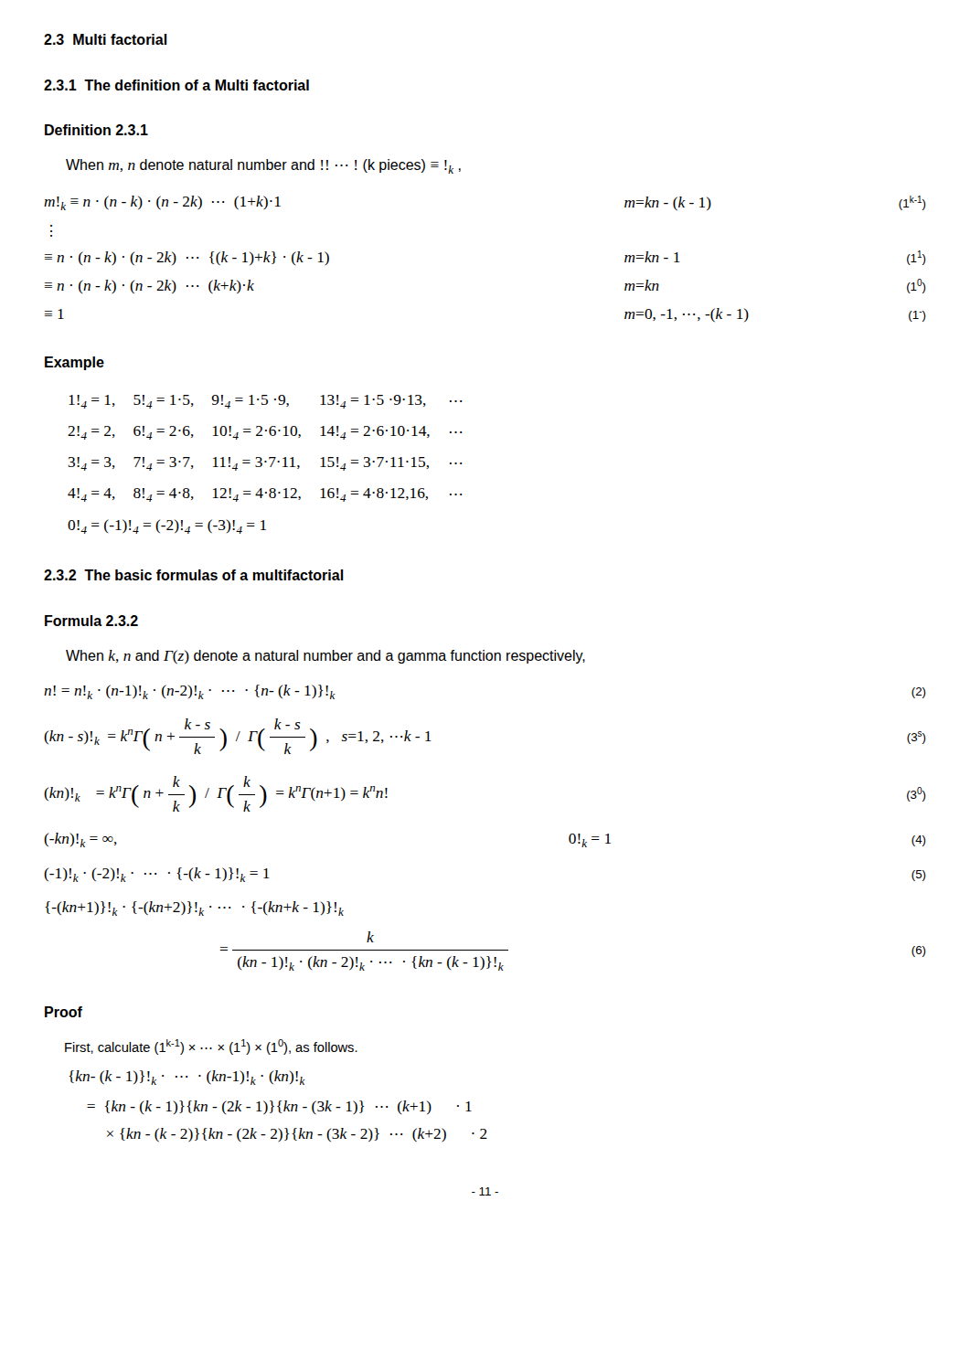2.3 Multi factorial
2.3.1 The definition of a Multi factorial
Definition 2.3.1
When m, n denote natural number and !! ⋯ ! (k pieces) ≡ !k ,
| m ! k ≡ n · ( n - k ) · ( n - 2 k ) ⋯ (1+ k )·1 | m = kn - ( k - 1) | (1 k-1 ) |
| ⋮ | | |
| ≡ n · ( n - k ) · ( n - 2 k ) ⋯ {( k - 1)+ k } · ( k - 1) | m = kn - 1 | (1 1 ) |
| ≡ n · ( n - k ) · ( n - 2 k ) ⋯ ( k + k )· k | m = kn | (1 0 ) |
| ≡ 1 | m =0, -1, ⋯, -( k - 1) | (1 - ) |
Example
| 1! 4 = 1, | 5! 4 = 1·5, | 9! 4 = 1·5 ·9, | 13! 4 = 1·5 ·9·13, | ⋯ |
| 2! 4 = 2, | 6! 4 = 2·6, | 10! 4 = 2·6·10, | 14! 4 = 2·6·10·14, | ⋯ |
| 3! 4 = 3, | 7! 4 = 3·7, | 11! 4 = 3·7·11, | 15! 4 = 3·7·11·15, | ⋯ |
| 4! 4 = 4, | 8! 4 = 4·8, | 12! 4 = 4·8·12, | 16! 4 = 4·8·12,16, | ⋯ |
| 0! 4 = (-1)! 4 = (-2)! 4 = (-3)! 4 = 1 |
2.3.2 The basic formulas of a multifactorial
Formula 2.3.2
When k, n and Γ(z) denote a natural number and a gamma function respectively,
| n ! = n ! k · ( n -1)! k · ( n -2)! k · ⋯ · { n - ( k - 1)}! k | (2) |
| ( kn - s )! k = k n Γ ( n + k - s k ) / Γ ( k - s k ) , s =1, 2, ⋯ k - 1 | (3 s ) |
| ( kn )! k = k n Γ ( n + k k ) / Γ ( k k ) = k n Γ ( n +1) = k n n ! | (3 0 ) |
| (- kn )! k = ∞, | 0! k = 1 | (4) |
| (-1)! k · (-2)! k · ⋯ · {-( k - 1)}! k = 1 | (5) |
| {-( kn +1)}! k · {-( kn +2)}! k · ⋯ · {-( kn + k - 1)}! k | |
| = k ( kn - 1)! k · ( kn - 2)! k · ⋯ · { kn - ( k - 1)}! k | (6) |
Proof
First, calculate (1k-1) × ⋯ × (11) × (10), as follows.
{kn- (k - 1)}!k · ⋯ · (kn-1)!k · (kn)!k
= {kn - (k - 1)}{kn - (2k - 1)}{kn - (3k - 1)} ⋯ (k+1) · 1
× {kn - (k - 2)}{kn - (2k - 2)}{kn - (3k - 2)} ⋯ (k+2) · 2
- 11 -